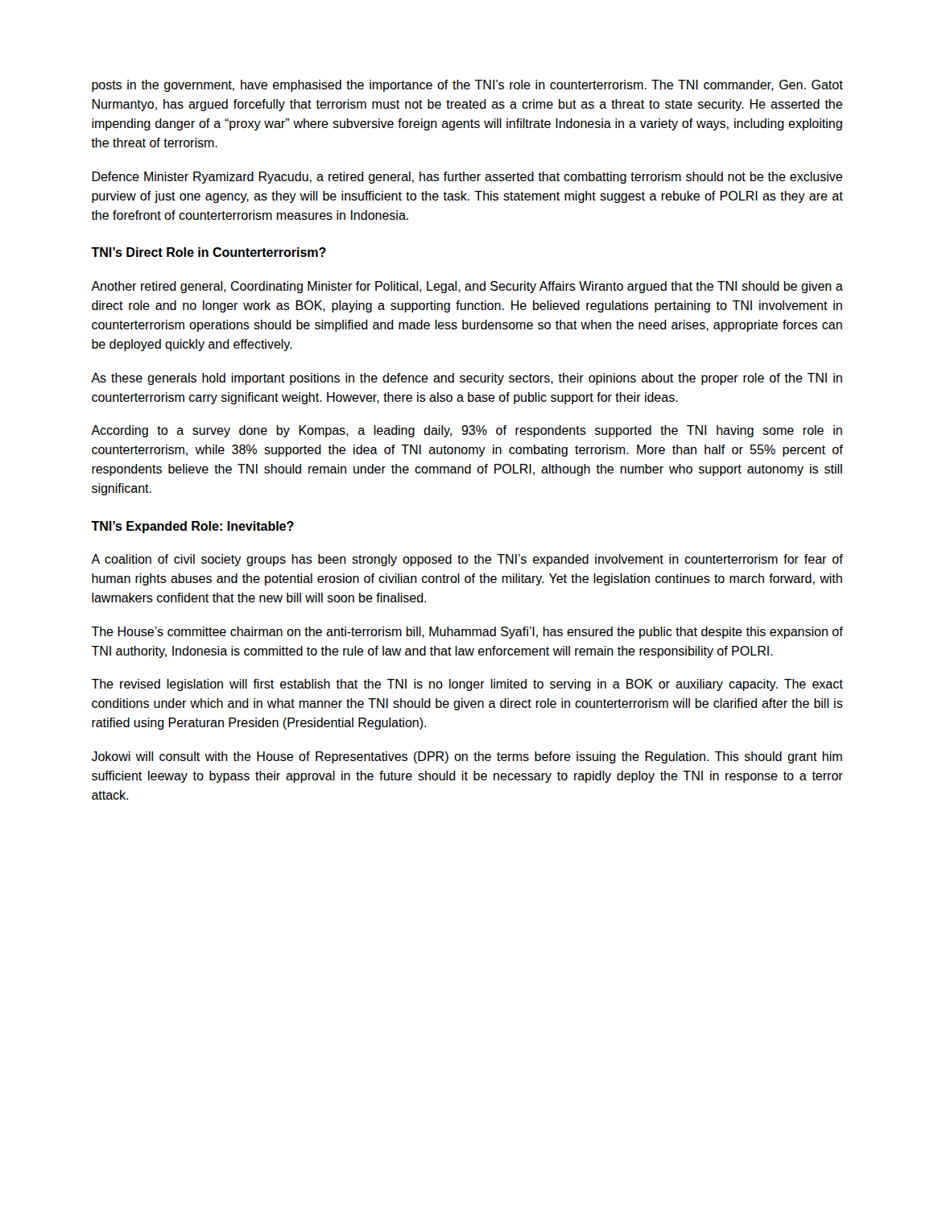posts in the government, have emphasised the importance of the TNI’s role in counterterrorism. The TNI commander, Gen. Gatot Nurmantyo, has argued forcefully that terrorism must not be treated as a crime but as a threat to state security. He asserted the impending danger of a “proxy war” where subversive foreign agents will infiltrate Indonesia in a variety of ways, including exploiting the threat of terrorism.
Defence Minister Ryamizard Ryacudu, a retired general, has further asserted that combatting terrorism should not be the exclusive purview of just one agency, as they will be insufficient to the task. This statement might suggest a rebuke of POLRI as they are at the forefront of counterterrorism measures in Indonesia.
TNI’s Direct Role in Counterterrorism?
Another retired general, Coordinating Minister for Political, Legal, and Security Affairs Wiranto argued that the TNI should be given a direct role and no longer work as BOK, playing a supporting function. He believed regulations pertaining to TNI involvement in counterterrorism operations should be simplified and made less burdensome so that when the need arises, appropriate forces can be deployed quickly and effectively.
As these generals hold important positions in the defence and security sectors, their opinions about the proper role of the TNI in counterterrorism carry significant weight. However, there is also a base of public support for their ideas.
According to a survey done by Kompas, a leading daily, 93% of respondents supported the TNI having some role in counterterrorism, while 38% supported the idea of TNI autonomy in combating terrorism. More than half or 55% percent of respondents believe the TNI should remain under the command of POLRI, although the number who support autonomy is still significant.
TNI’s Expanded Role: Inevitable?
A coalition of civil society groups has been strongly opposed to the TNI’s expanded involvement in counterterrorism for fear of human rights abuses and the potential erosion of civilian control of the military. Yet the legislation continues to march forward, with lawmakers confident that the new bill will soon be finalised.
The House’s committee chairman on the anti-terrorism bill, Muhammad Syafi’I, has ensured the public that despite this expansion of TNI authority, Indonesia is committed to the rule of law and that law enforcement will remain the responsibility of POLRI.
The revised legislation will first establish that the TNI is no longer limited to serving in a BOK or auxiliary capacity. The exact conditions under which and in what manner the TNI should be given a direct role in counterterrorism will be clarified after the bill is ratified using Peraturan Presiden (Presidential Regulation).
Jokowi will consult with the House of Representatives (DPR) on the terms before issuing the Regulation. This should grant him sufficient leeway to bypass their approval in the future should it be necessary to rapidly deploy the TNI in response to a terror attack.